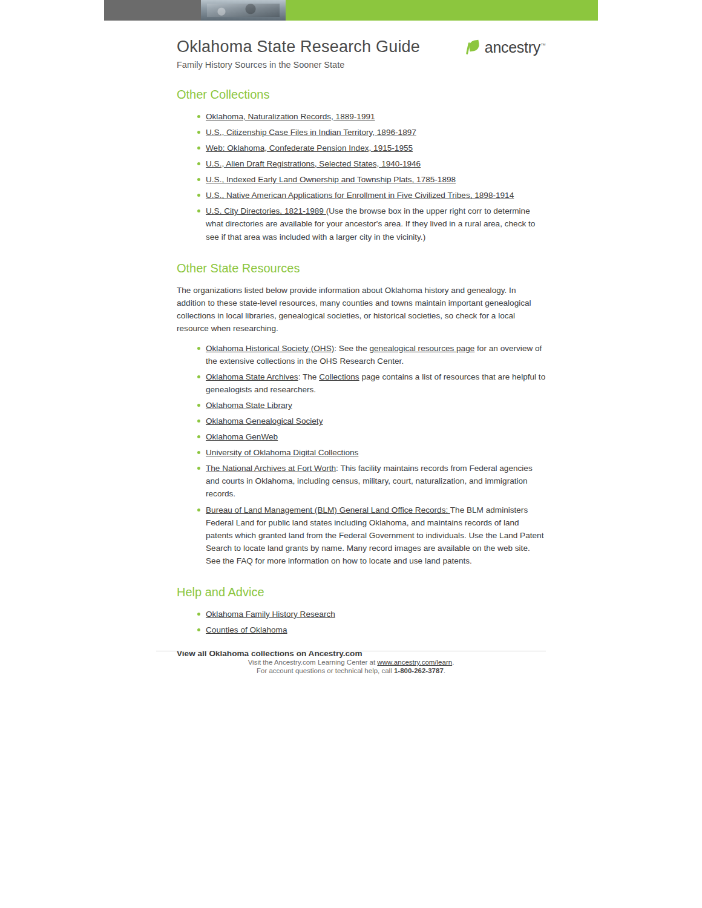Oklahoma State Research Guide
Family History Sources in the Sooner State
ancestry™
Other Collections
Oklahoma, Naturalization Records, 1889-1991
U.S., Citizenship Case Files in Indian Territory, 1896-1897
Web: Oklahoma, Confederate Pension Index, 1915-1955
U.S., Alien Draft Registrations, Selected States, 1940-1946
U.S., Indexed Early Land Ownership and Township Plats, 1785-1898
U.S., Native American Applications for Enrollment in Five Civilized Tribes, 1898-1914
U.S. City Directories, 1821-1989 (Use the browse box in the upper right corr to determine what directories are available for your ancestor's area. If they lived in a rural area, check to see if that area was included with a larger city in the vicinity.)
Other State Resources
The organizations listed below provide information about Oklahoma history and genealogy. In addition to these state-level resources, many counties and towns maintain important genealogical collections in local libraries, genealogical societies, or historical societies, so check for a local resource when researching.
Oklahoma Historical Society (OHS): See the genealogical resources page for an overview of the extensive collections in the OHS Research Center.
Oklahoma State Archives: The Collections page contains a list of resources that are helpful to genealogists and researchers.
Oklahoma State Library
Oklahoma Genealogical Society
Oklahoma GenWeb
University of Oklahoma Digital Collections
The National Archives at Fort Worth: This facility maintains records from Federal agencies and courts in Oklahoma, including census, military, court, naturalization, and immigration records.
Bureau of Land Management (BLM) General Land Office Records: The BLM administers Federal Land for public land states including Oklahoma, and maintains records of land patents which granted land from the Federal Government to individuals. Use the Land Patent Search to locate land grants by name. Many record images are available on the web site. See the FAQ for more information on how to locate and use land patents.
Help and Advice
Oklahoma Family History Research
Counties of Oklahoma
View all Oklahoma collections on Ancestry.com
Visit the Ancestry.com Learning Center at www.ancestry.com/learn.
For account questions or technical help, call 1-800-262-3787.